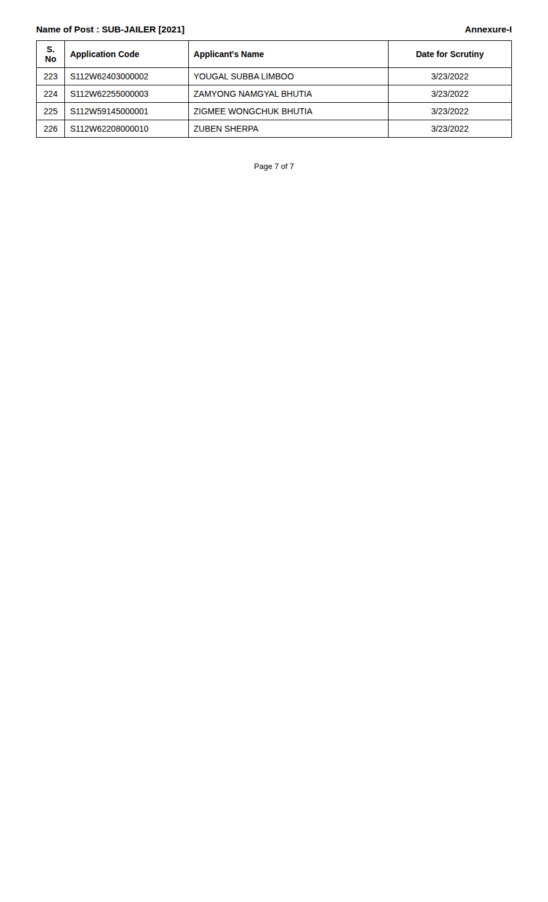Name of Post : SUB-JAILER [2021] Annexure-I
| S. No | Application Code | Applicant's Name | Date for Scrutiny |
| --- | --- | --- | --- |
| 223 | S112W62403000002 | YOUGAL SUBBA LIMBOO | 3/23/2022 |
| 224 | S112W62255000003 | ZAMYONG NAMGYAL BHUTIA | 3/23/2022 |
| 225 | S112W59145000001 | ZIGMEE WONGCHUK BHUTIA | 3/23/2022 |
| 226 | S112W62208000010 | ZUBEN SHERPA | 3/23/2022 |
Page 7 of 7